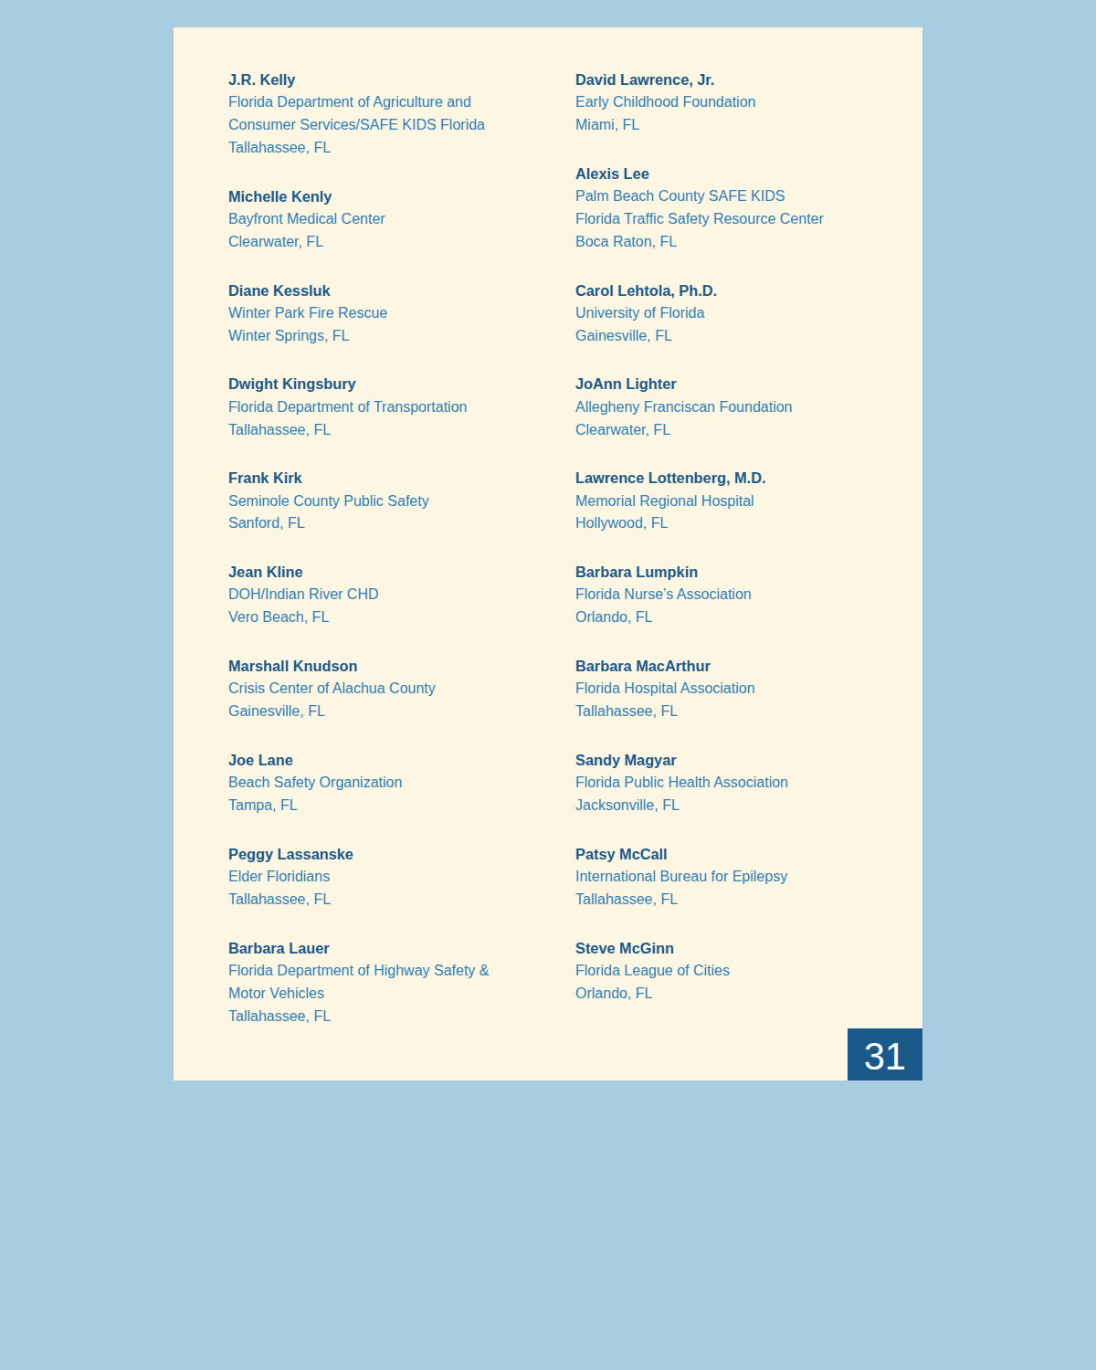J.R. Kelly
Florida Department of Agriculture and Consumer Services/SAFE KIDS Florida
Tallahassee, FL
Michelle Kenly
Bayfront Medical Center
Clearwater, FL
Diane Kessluk
Winter Park Fire Rescue
Winter Springs, FL
Dwight Kingsbury
Florida Department of Transportation
Tallahassee, FL
Frank Kirk
Seminole County Public Safety
Sanford, FL
Jean Kline
DOH/Indian River CHD
Vero Beach, FL
Marshall Knudson
Crisis Center of Alachua County
Gainesville, FL
Joe Lane
Beach Safety Organization
Tampa, FL
Peggy Lassanske
Elder Floridians
Tallahassee, FL
Barbara Lauer
Florida Department of Highway Safety & Motor Vehicles
Tallahassee, FL
David Lawrence, Jr.
Early Childhood Foundation
Miami, FL
Alexis Lee
Palm Beach County SAFE KIDS
Florida Traffic Safety Resource Center
Boca Raton, FL
Carol Lehtola, Ph.D.
University of Florida
Gainesville, FL
JoAnn Lighter
Allegheny Franciscan Foundation
Clearwater, FL
Lawrence Lottenberg, M.D.
Memorial Regional Hospital
Hollywood, FL
Barbara Lumpkin
Florida Nurse’s Association
Orlando, FL
Barbara MacArthur
Florida Hospital Association
Tallahassee, FL
Sandy Magyar
Florida Public Health Association
Jacksonville, FL
Patsy McCall
International Bureau for Epilepsy
Tallahassee, FL
Steve McGinn
Florida League of Cities
Orlando, FL
31